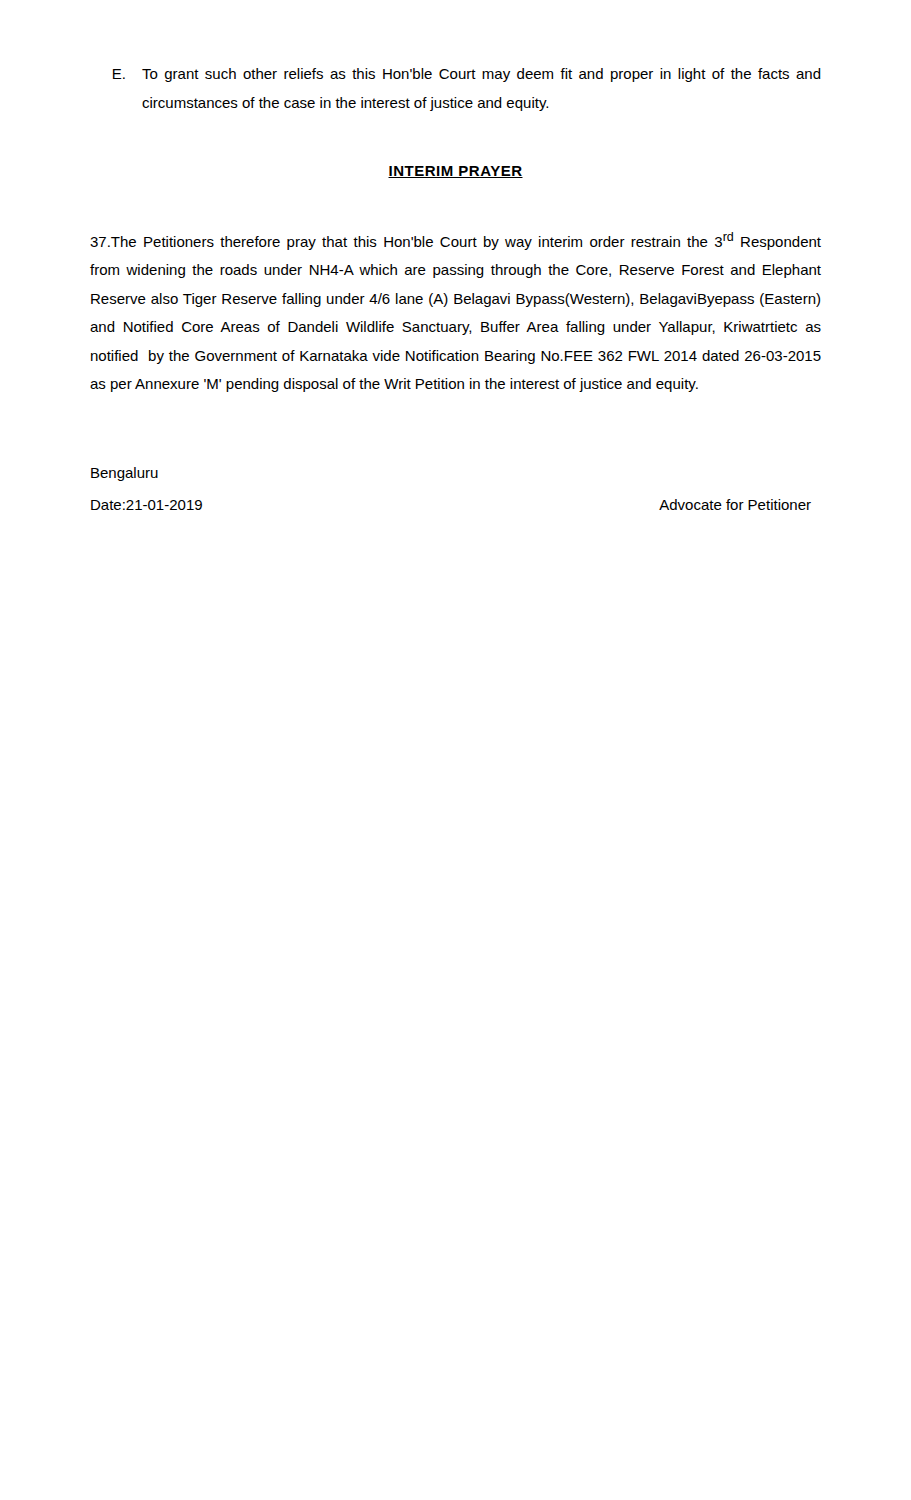To grant such other reliefs as this Hon'ble Court may deem fit and proper in light of the facts and circumstances of the case in the interest of justice and equity.
INTERIM PRAYER
37.The Petitioners therefore pray that this Hon'ble Court by way interim order restrain the 3rd Respondent from widening the roads under NH4-A which are passing through the Core, Reserve Forest and Elephant Reserve also Tiger Reserve falling under 4/6 lane (A) Belagavi Bypass(Western), BelagaviByepass (Eastern) and Notified Core Areas of Dandeli Wildlife Sanctuary, Buffer Area falling under Yallapur, Kriwatrtietc as notified by the Government of Karnataka vide Notification Bearing No.FEE 362 FWL 2014 dated 26-03-2015 as per Annexure 'M' pending disposal of the Writ Petition in the interest of justice and equity.
Bengaluru
Date:21-01-2019
Advocate for Petitioner